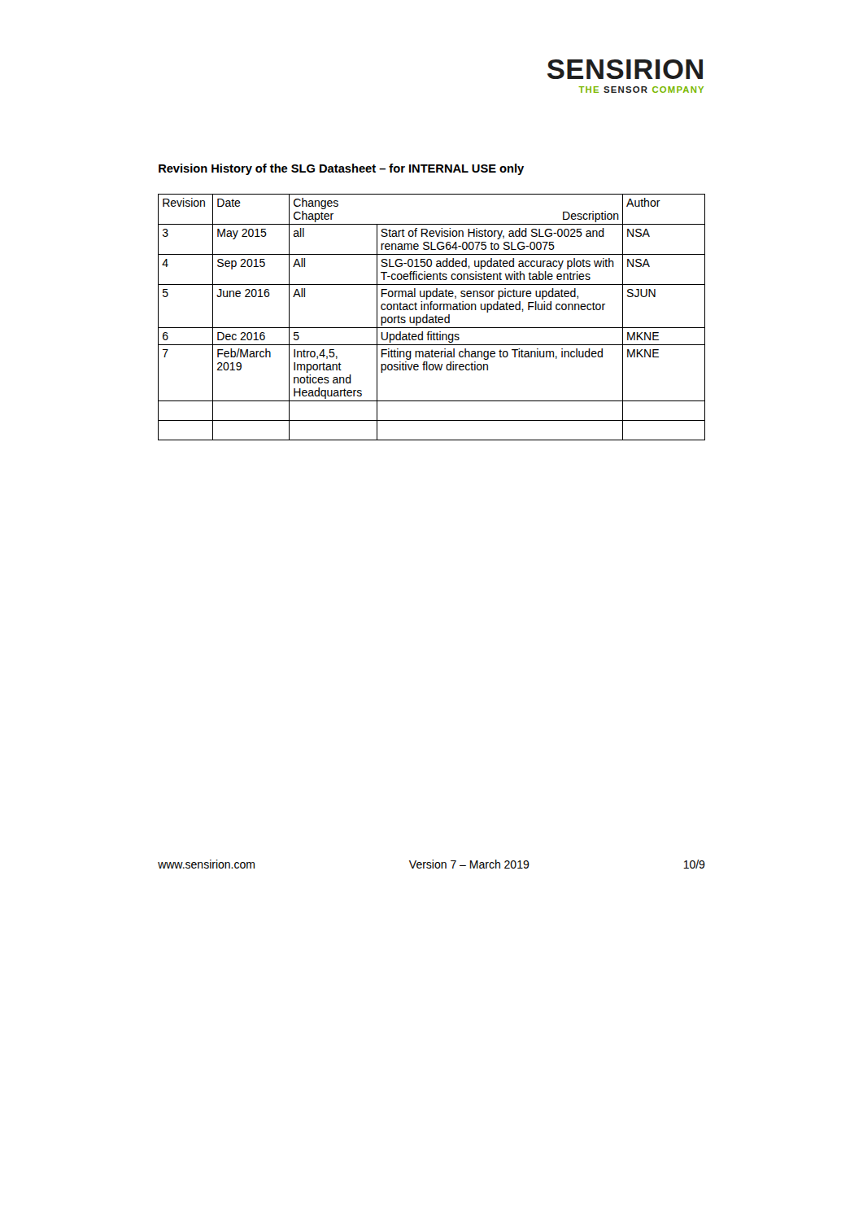SENSIRION
THE SENSOR COMPANY
Revision History of the SLG Datasheet – for INTERNAL USE only
| Revision | Date | Changes Chapter Description | Author |
| --- | --- | --- | --- |
| 3 | May 2015 | all | Start of Revision History, add SLG-0025 and rename SLG64-0075 to SLG-0075 | NSA |
| 4 | Sep 2015 | All | SLG-0150 added, updated accuracy plots with T-coefficients consistent with table entries | NSA |
| 5 | June 2016 | All | Formal update, sensor picture updated, contact information updated, Fluid connector ports updated | SJUN |
| 6 | Dec 2016 | 5 | Updated fittings | MKNE |
| 7 | Feb/March 2019 | Intro,4,5, Important notices and Headquarters | Fitting material change to Titanium, included positive flow direction | MKNE |
www.sensirion.com
Version 7 – March 2019
10/9